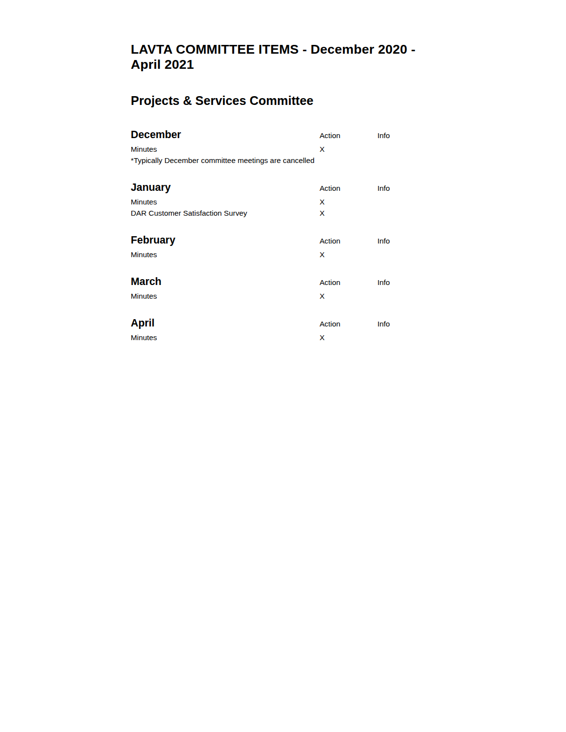LAVTA COMMITTEE ITEMS - December 2020 - April 2021
Projects & Services Committee
| December | Action | Info |
| Minutes | X | |
| *Typically December committee meetings are cancelled | | |
| January | Action | Info |
| Minutes | X | |
| DAR Customer Satisfaction Survey | X | |
| February | Action | Info |
| Minutes | X | |
| March | Action | Info |
| Minutes | X | |
| April | Action | Info |
| Minutes | X | |